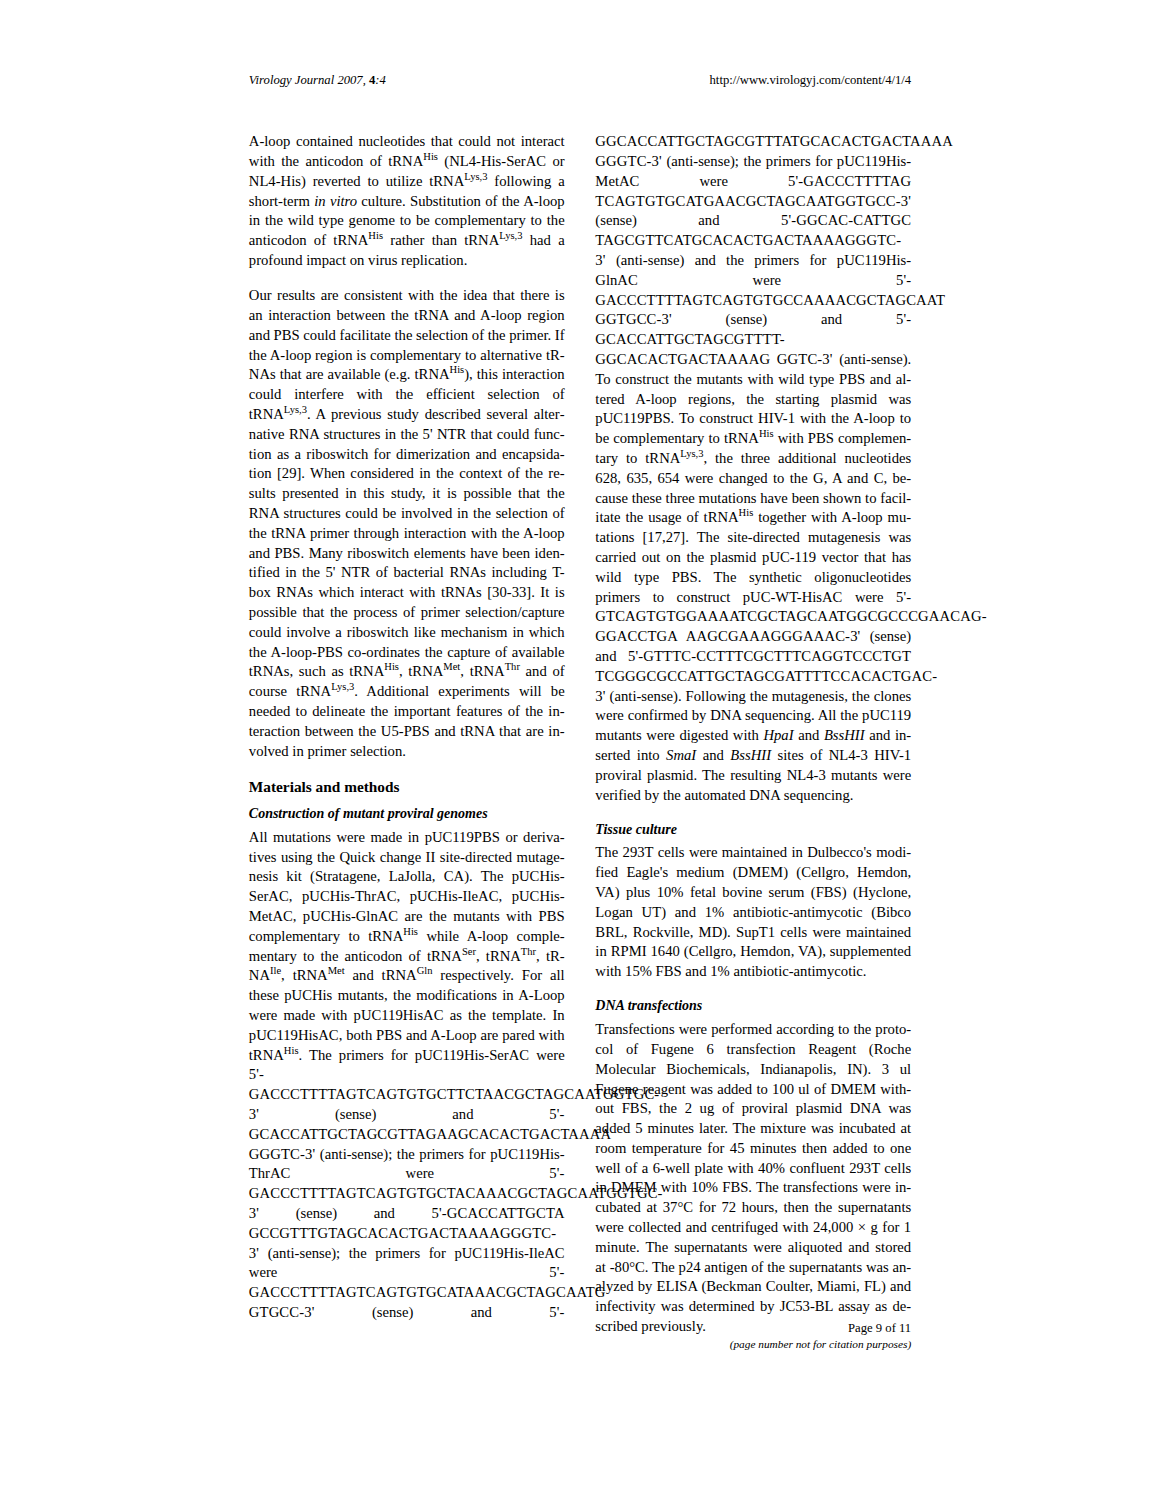Virology Journal 2007, 4:4
http://www.virologyj.com/content/4/1/4
A-loop contained nucleotides that could not interact with the anticodon of tRNAHis (NL4-His-SerAC or NL4-His) reverted to utilize tRNALys,3 following a short-term in vitro culture. Substitution of the A-loop in the wild type genome to be complementary to the anticodon of tRNAHis rather than tRNALys,3 had a profound impact on virus replication.
Our results are consistent with the idea that there is an interaction between the tRNA and A-loop region and PBS could facilitate the selection of the primer. If the A-loop region is complementary to alternative tRNAs that are available (e.g. tRNAHis), this interaction could interfere with the efficient selection of tRNALys,3. A previous study described several alternative RNA structures in the 5' NTR that could function as a riboswitch for dimerization and encapsidation [29]. When considered in the context of the results presented in this study, it is possible that the RNA structures could be involved in the selection of the tRNA primer through interaction with the A-loop and PBS. Many riboswitch elements have been identified in the 5' NTR of bacterial RNAs including T-box RNAs which interact with tRNAs [30-33]. It is possible that the process of primer selection/capture could involve a riboswitch like mechanism in which the A-loop-PBS co-ordinates the capture of available tRNAs, such as tRNAHis, tRNAMet, tRNAThr and of course tRNALys,3. Additional experiments will be needed to delineate the important features of the interaction between the U5-PBS and tRNA that are involved in primer selection.
Materials and methods
Construction of mutant proviral genomes
All mutations were made in pUC119PBS or derivatives using the Quick change II site-directed mutagenesis kit (Stratagene, LaJolla, CA). The pUCHis-SerAC, pUCHis-ThrAC, pUCHis-IleAC, pUCHis-MetAC, pUCHis-GlnAC are the mutants with PBS complementary to tRNAHis while A-loop complementary to the anticodon of tRNASer, tRNAThr, tRNAIle, tRNAMet and tRNAGln respectively. For all these pUCHis mutants, the modifications in A-Loop were made with pUC119HisAC as the template. In pUC119HisAC, both PBS and A-Loop are pared with tRNAHis. The primers for pUC119His-SerAC were 5'-GACCCTTTTAGTCAGTGTGCTTCTAACGCTAGCAATGGTGC-3' (sense) and 5'-GCACCATTGCTAGCGTTAGAAGCACACTGACTAAAA GGGTC-3' (anti-sense); the primers for pUC119His-ThrAC were 5'-GACCCTTTTAGTCAGTGTGCTACAAACGCTAGCAATGGTGC-3' (sense) and 5'-GCACCATTGCTA GCCGTTTGTAGCACACTGACTAAAAGGGTC-3' (anti-sense); the primers for pUC119His-IleAC were 5'-GACCCTTTTAGTCAGTGTGCATAAACGCTAGCAATG GTGCC-3' (sense) and 5'-GGCACCATTGCTAGCGTTTATGCACACTGACTAAAA GGGTC-3' (anti-sense); the primers for pUC119His-MetAC were 5'-GACCCTTTTAG TCAGTGTGCATGAACGCTAGCAATGGTGCC-3' (sense) and 5'-GGCAC-CATTGC TAGCGTTCATGCACACTGACTAAAAGGGTC-3' (anti-sense) and the primers for pUC119His-GlnAC were 5'-GACCCTTTTAGTCAGTGTGCCAAAACGCTAGCAAT GGTGCC-3' (sense) and 5'-GCACCATTGCTAGCGTTTT-GGCACACTGACTAAAAG GGTC-3' (anti-sense). To construct the mutants with wild type PBS and altered A-loop regions, the starting plasmid was pUC119PBS. To construct HIV-1 with the A-loop to be complementary to tRNAHis with PBS complementary to tRNALys,3, the three additional nucleotides 628, 635, 654 were changed to the G, A and C, because these three mutations have been shown to facilitate the usage of tRNAHis together with A-loop mutations [17,27]. The site-directed mutagenesis was carried out on the plasmid pUC-119 vector that has wild type PBS. The synthetic oligonucleotides primers to construct pUC-WT-HisAC were 5'-GTCAGTGTGGAAAATCGCTAGCAATGGCGCCCGAACAG-GGACCTGA AAGCGAAAGGGAAAC-3' (sense) and 5'-GTTTC-CCTTTCGCTTTCAGGTCCCTGT TCGGGCGCCATTGCTAGCGATTTTCCACACTGAC-3' (anti-sense). Following the mutagenesis, the clones were confirmed by DNA sequencing. All the pUC119 mutants were digested with HpaI and BssHII and inserted into SmaI and BssHII sites of NL4-3 HIV-1 proviral plasmid. The resulting NL4-3 mutants were verified by the automated DNA sequencing.
Tissue culture
The 293T cells were maintained in Dulbecco's modified Eagle's medium (DMEM) (Cellgro, Hemdon, VA) plus 10% fetal bovine serum (FBS) (Hyclone, Logan UT) and 1% antibiotic-antimycotic (Bibco BRL, Rockville, MD). SupT1 cells were maintained in RPMI 1640 (Cellgro, Hemdon, VA), supplemented with 15% FBS and 1% antibiotic-antimycotic.
DNA transfections
Transfections were performed according to the protocol of Fugene 6 transfection Reagent (Roche Molecular Biochemicals, Indianapolis, IN). 3 ul Fugene reagent was added to 100 ul of DMEM without FBS, the 2 ug of proviral plasmid DNA was added 5 minutes later. The mixture was incubated at room temperature for 45 minutes then added to one well of a 6-well plate with 40% confluent 293T cells in DMEM with 10% FBS. The transfections were incubated at 37°C for 72 hours, then the supernatants were collected and centrifuged with 24,000 × g for 1 minute. The supernatants were aliquoted and stored at -80°C. The p24 antigen of the supernatants was analyzed by ELISA (Beckman Coulter, Miami, FL) and infectivity was determined by JC53-BL assay as described previously.
Page 9 of 11
(page number not for citation purposes)